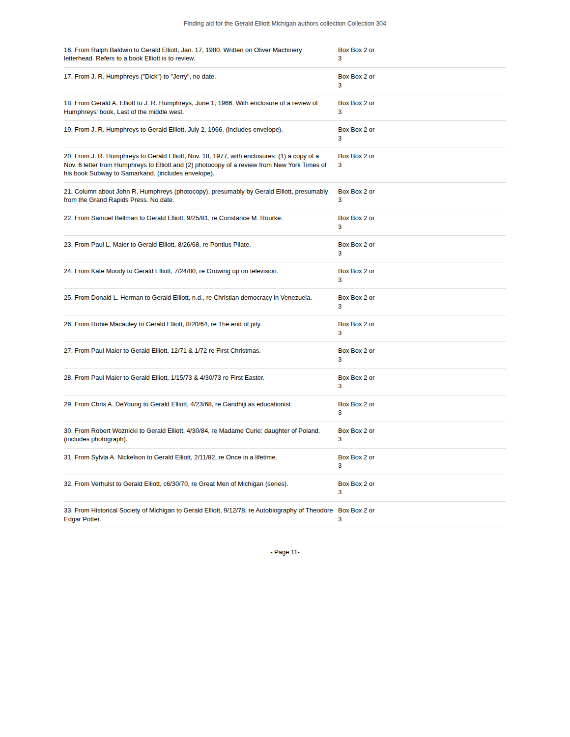Finding aid for the Gerald Elliott Michigan authors collection Collection 304
| 16. From Ralph Baldwin to Gerald Elliott, Jan. 17, 1980. Written on Oliver Machinery letterhead. Refers to a book Elliott is to review. | Box Box 2 or 3 |
| 17. From J. R. Humphreys ("Dick") to "Jerry", no date. | Box Box 2 or 3 |
| 18. From Gerald A. Elliott to J. R. Humphreys, June 1, 1966. With enclosure of a review of Humphreys' book, Last of the middle west. | Box Box 2 or 3 |
| 19. From J. R. Humphreys to Gerald Elliott, July 2, 1966. (includes envelope). | Box Box 2 or 3 |
| 20. From J. R. Humphreys to Gerald Elliott, Nov. 18, 1977, with enclosures: (1) a copy of a Nov. 6 letter from Humphreys to Elliott and (2) photocopy of a review from New York Times of his book Subway to Samarkand. (includes envelope). | Box Box 2 or 3 |
| 21. Column about John R. Humphreys (photocopy), presumably by Gerald Elliott, presumably from the Grand Rapids Press. No date. | Box Box 2 or 3 |
| 22. From Samuel Bellman to Gerald Elliott, 9/25/81, re Constance M. Rourke. | Box Box 2 or 3 |
| 23. From Paul L. Maier to Gerald Elliott, 8/26/68, re Pontius Pilate. | Box Box 2 or 3 |
| 24. From Kate Moody to Gerald Elliott, 7/24/80, re Growing up on television. | Box Box 2 or 3 |
| 25. From Donald L. Herman to Gerald Elliott, n.d., re Christian democracy in Venezuela. | Box Box 2 or 3 |
| 26. From Robie Macauley to Gerald Elliott, 8/20/64, re The end of pity. | Box Box 2 or 3 |
| 27. From Paul Maier to Gerald Elliott, 12/71 & 1/72 re First Christmas. | Box Box 2 or 3 |
| 28. From Paul Maier to Gerald Elliott, 1/15/73 & 4/30/73 re First Easter. | Box Box 2 or 3 |
| 29. From Chris A. DeYoung to Gerald Elliott, 4/23/68, re Gandhiji as educationist. | Box Box 2 or 3 |
| 30. From Robert Woznicki to Gerald Elliott, 4/30/84, re Madame Curie: daughter of Poland. (includes photograph). | Box Box 2 or 3 |
| 31. From Sylvia A. Nickelson to Gerald Elliott, 2/11/82, re Once in a lifetime. | Box Box 2 or 3 |
| 32. From Verhulst to Gerald Elliott, c6/30/70, re Great Men of Michigan (series). | Box Box 2 or 3 |
| 33. From Historical Society of Michigan to Gerald Elliott, 9/12/78, re Autobiography of Theodore Edgar Potter. | Box Box 2 or 3 |
- Page 11-